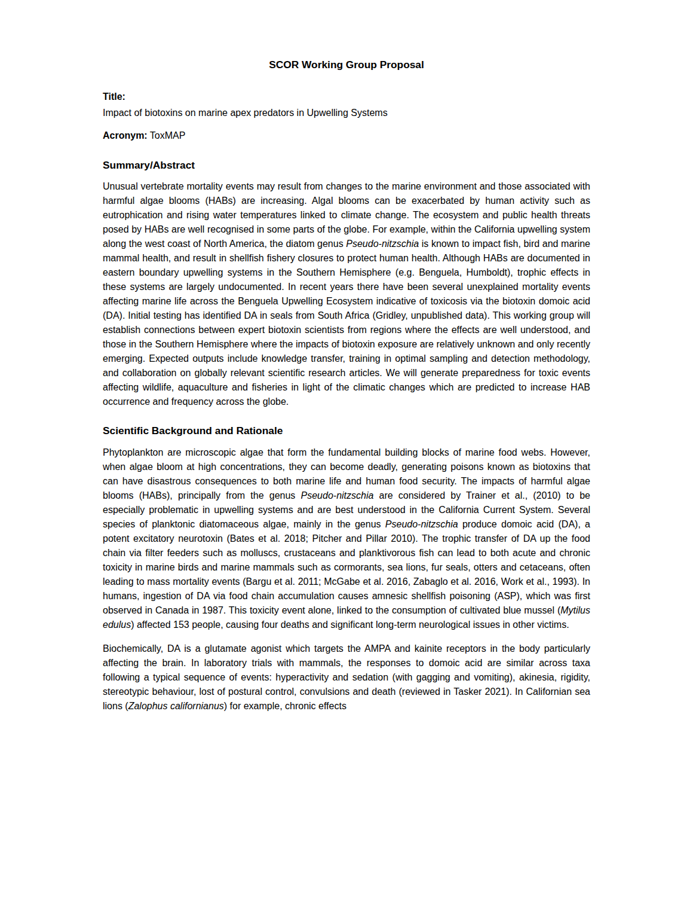SCOR Working Group Proposal
Title:
Impact of biotoxins on marine apex predators in Upwelling Systems
Acronym: ToxMAP
Summary/Abstract
Unusual vertebrate mortality events may result from changes to the marine environment and those associated with harmful algae blooms (HABs) are increasing. Algal blooms can be exacerbated by human activity such as eutrophication and rising water temperatures linked to climate change. The ecosystem and public health threats posed by HABs are well recognised in some parts of the globe. For example, within the California upwelling system along the west coast of North America, the diatom genus Pseudo-nitzschia is known to impact fish, bird and marine mammal health, and result in shellfish fishery closures to protect human health. Although HABs are documented in eastern boundary upwelling systems in the Southern Hemisphere (e.g. Benguela, Humboldt), trophic effects in these systems are largely undocumented. In recent years there have been several unexplained mortality events affecting marine life across the Benguela Upwelling Ecosystem indicative of toxicosis via the biotoxin domoic acid (DA). Initial testing has identified DA in seals from South Africa (Gridley, unpublished data). This working group will establish connections between expert biotoxin scientists from regions where the effects are well understood, and those in the Southern Hemisphere where the impacts of biotoxin exposure are relatively unknown and only recently emerging. Expected outputs include knowledge transfer, training in optimal sampling and detection methodology, and collaboration on globally relevant scientific research articles. We will generate preparedness for toxic events affecting wildlife, aquaculture and fisheries in light of the climatic changes which are predicted to increase HAB occurrence and frequency across the globe.
Scientific Background and Rationale
Phytoplankton are microscopic algae that form the fundamental building blocks of marine food webs. However, when algae bloom at high concentrations, they can become deadly, generating poisons known as biotoxins that can have disastrous consequences to both marine life and human food security. The impacts of harmful algae blooms (HABs), principally from the genus Pseudo-nitzschia are considered by Trainer et al., (2010) to be especially problematic in upwelling systems and are best understood in the California Current System. Several species of planktonic diatomaceous algae, mainly in the genus Pseudo-nitzschia produce domoic acid (DA), a potent excitatory neurotoxin (Bates et al. 2018; Pitcher and Pillar 2010). The trophic transfer of DA up the food chain via filter feeders such as molluscs, crustaceans and planktivorous fish can lead to both acute and chronic toxicity in marine birds and marine mammals such as cormorants, sea lions, fur seals, otters and cetaceans, often leading to mass mortality events (Bargu et al. 2011; McGabe et al. 2016, Zabaglo et al. 2016, Work et al., 1993). In humans, ingestion of DA via food chain accumulation causes amnesic shellfish poisoning (ASP), which was first observed in Canada in 1987. This toxicity event alone, linked to the consumption of cultivated blue mussel (Mytilus edulus) affected 153 people, causing four deaths and significant long-term neurological issues in other victims.
Biochemically, DA is a glutamate agonist which targets the AMPA and kainite receptors in the body particularly affecting the brain. In laboratory trials with mammals, the responses to domoic acid are similar across taxa following a typical sequence of events: hyperactivity and sedation (with gagging and vomiting), akinesia, rigidity, stereotypic behaviour, lost of postural control, convulsions and death (reviewed in Tasker 2021). In Californian sea lions (Zalophus californianus) for example, chronic effects